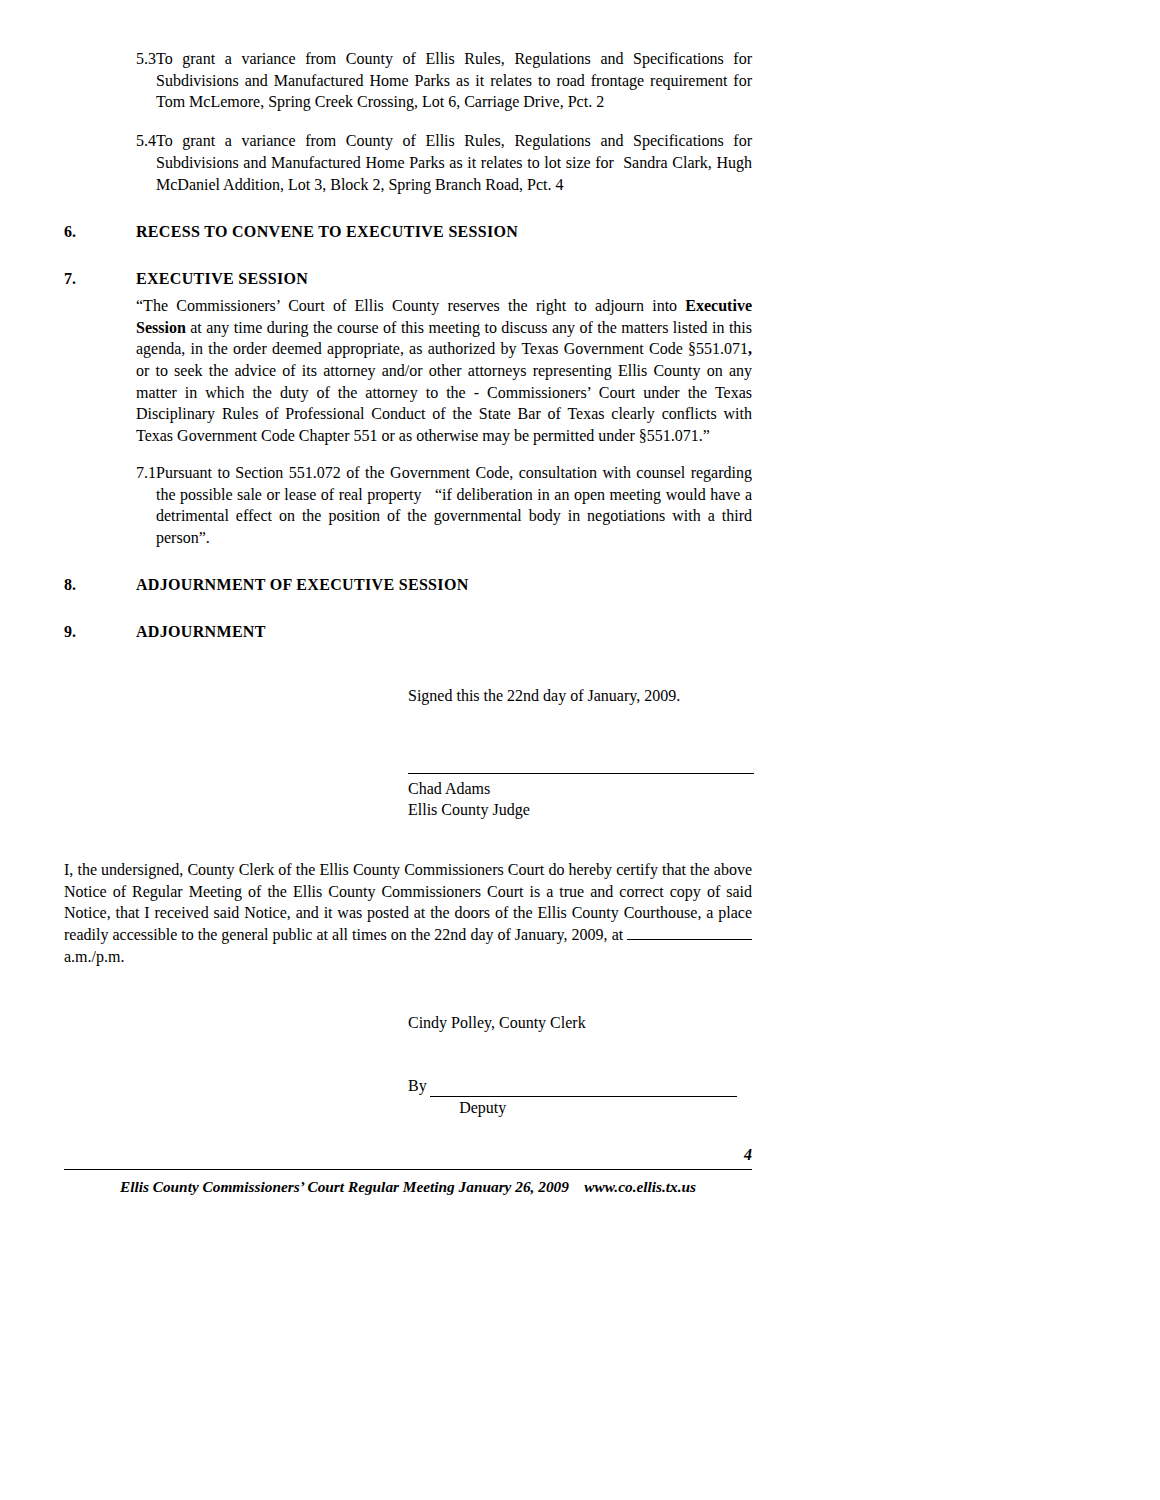5.3
To grant a variance from County of Ellis Rules, Regulations and Specifications for Subdivisions and Manufactured Home Parks as it relates to road frontage requirement for Tom McLemore, Spring Creek Crossing, Lot 6, Carriage Drive, Pct. 2
5.4
To grant a variance from County of Ellis Rules, Regulations and Specifications for Subdivisions and Manufactured Home Parks as it relates to lot size for Sandra Clark, Hugh McDaniel Addition, Lot 3, Block 2, Spring Branch Road, Pct. 4
6.
Recess to Convene to Executive Session
7.
Executive Session
“The Commissioners’ Court of Ellis County reserves the right to adjourn into Executive Session at any time during the course of this meeting to discuss any of the matters listed in this agenda, in the order deemed appropriate, as authorized by Texas Government Code §551.071, or to seek the advice of its attorney and/or other attorneys representing Ellis County on any matter in which the duty of the attorney to the - Commissioners’ Court under the Texas Disciplinary Rules of Professional Conduct of the State Bar of Texas clearly conflicts with Texas Government Code Chapter 551 or as otherwise may be permitted under §551.071.”
7.1
Pursuant to Section 551.072 of the Government Code, consultation with counsel regarding the possible sale or lease of real property “if deliberation in an open meeting would have a detrimental effect on the position of the governmental body in negotiations with a third person”.
8.
Adjournment of Executive Session
9.
Adjournment
Signed this the 22nd day of January, 2009.
Chad Adams
Ellis County Judge
I, the undersigned, County Clerk of the Ellis County Commissioners Court do hereby certify that the above Notice of Regular Meeting of the Ellis County Commissioners Court is a true and correct copy of said Notice, that I received said Notice, and it was posted at the doors of the Ellis County Courthouse, a place readily accessible to the general public at all times on the 22nd day of January, 2009, at a.m./p.m.
Cindy Polley, County Clerk
By
Deputy
4
Ellis County Commissioners’ Court Regular Meeting January 26, 2009 www.co.ellis.tx.us